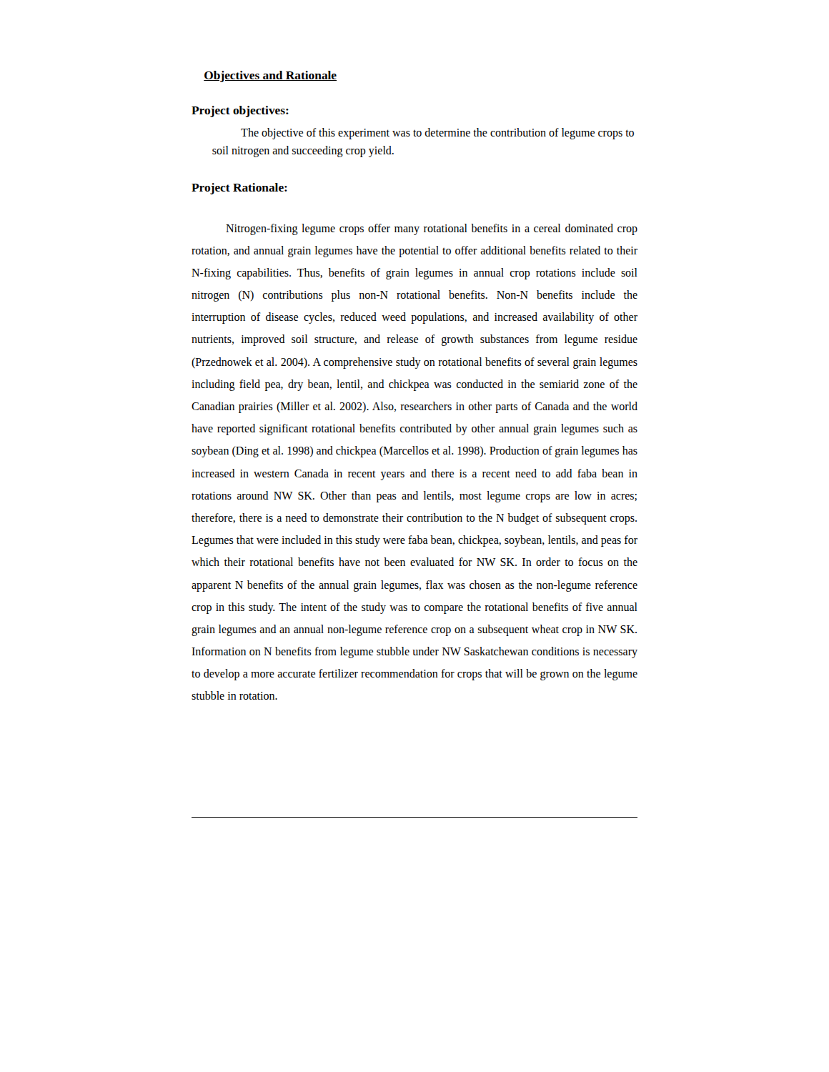Objectives and Rationale
Project objectives:
The objective of this experiment was to determine the contribution of legume crops to soil nitrogen and succeeding crop yield.
Project Rationale:
Nitrogen-fixing legume crops offer many rotational benefits in a cereal dominated crop rotation, and annual grain legumes have the potential to offer additional benefits related to their N-fixing capabilities. Thus, benefits of grain legumes in annual crop rotations include soil nitrogen (N) contributions plus non-N rotational benefits. Non-N benefits include the interruption of disease cycles, reduced weed populations, and increased availability of other nutrients, improved soil structure, and release of growth substances from legume residue (Przednowek et al. 2004). A comprehensive study on rotational benefits of several grain legumes including field pea, dry bean, lentil, and chickpea was conducted in the semiarid zone of the Canadian prairies (Miller et al. 2002). Also, researchers in other parts of Canada and the world have reported significant rotational benefits contributed by other annual grain legumes such as soybean (Ding et al. 1998) and chickpea (Marcellos et al. 1998). Production of grain legumes has increased in western Canada in recent years and there is a recent need to add faba bean in rotations around NW SK. Other than peas and lentils, most legume crops are low in acres; therefore, there is a need to demonstrate their contribution to the N budget of subsequent crops. Legumes that were included in this study were faba bean, chickpea, soybean, lentils, and peas for which their rotational benefits have not been evaluated for NW SK. In order to focus on the apparent N benefits of the annual grain legumes, flax was chosen as the non-legume reference crop in this study. The intent of the study was to compare the rotational benefits of five annual grain legumes and an annual non-legume reference crop on a subsequent wheat crop in NW SK. Information on N benefits from legume stubble under NW Saskatchewan conditions is necessary to develop a more accurate fertilizer recommendation for crops that will be grown on the legume stubble in rotation.